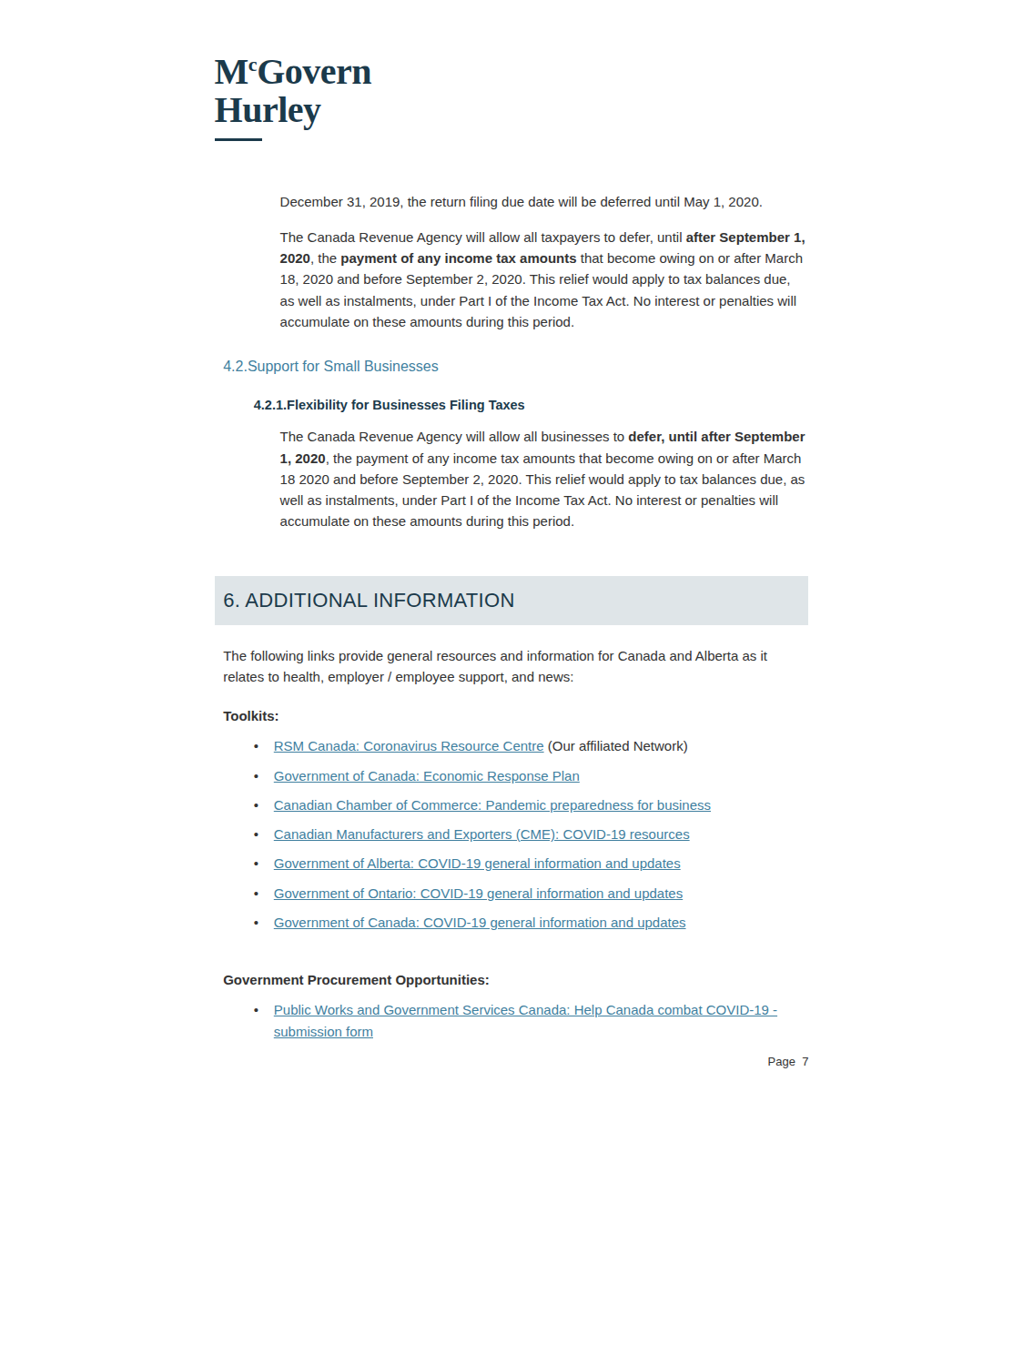McGovern
Hurley
December 31, 2019, the return filing due date will be deferred until May 1, 2020.
The Canada Revenue Agency will allow all taxpayers to defer, until after September 1, 2020, the payment of any income tax amounts that become owing on or after March 18, 2020 and before September 2, 2020. This relief would apply to tax balances due, as well as instalments, under Part I of the Income Tax Act. No interest or penalties will accumulate on these amounts during this period.
4.2.Support for Small Businesses
4.2.1.Flexibility for Businesses Filing Taxes
The Canada Revenue Agency will allow all businesses to defer, until after September 1, 2020, the payment of any income tax amounts that become owing on or after March 18 2020 and before September 2, 2020. This relief would apply to tax balances due, as well as instalments, under Part I of the Income Tax Act. No interest or penalties will accumulate on these amounts during this period.
6. ADDITIONAL INFORMATION
The following links provide general resources and information for Canada and Alberta as it relates to health, employer / employee support, and news:
Toolkits:
RSM Canada: Coronavirus Resource Centre (Our affiliated Network)
Government of Canada: Economic Response Plan
Canadian Chamber of Commerce: Pandemic preparedness for business
Canadian Manufacturers and Exporters (CME): COVID-19 resources
Government of Alberta: COVID-19 general information and updates
Government of Ontario: COVID-19 general information and updates
Government of Canada: COVID-19 general information and updates
Government Procurement Opportunities:
Public Works and Government Services Canada: Help Canada combat COVID-19 - submission form
Page 7